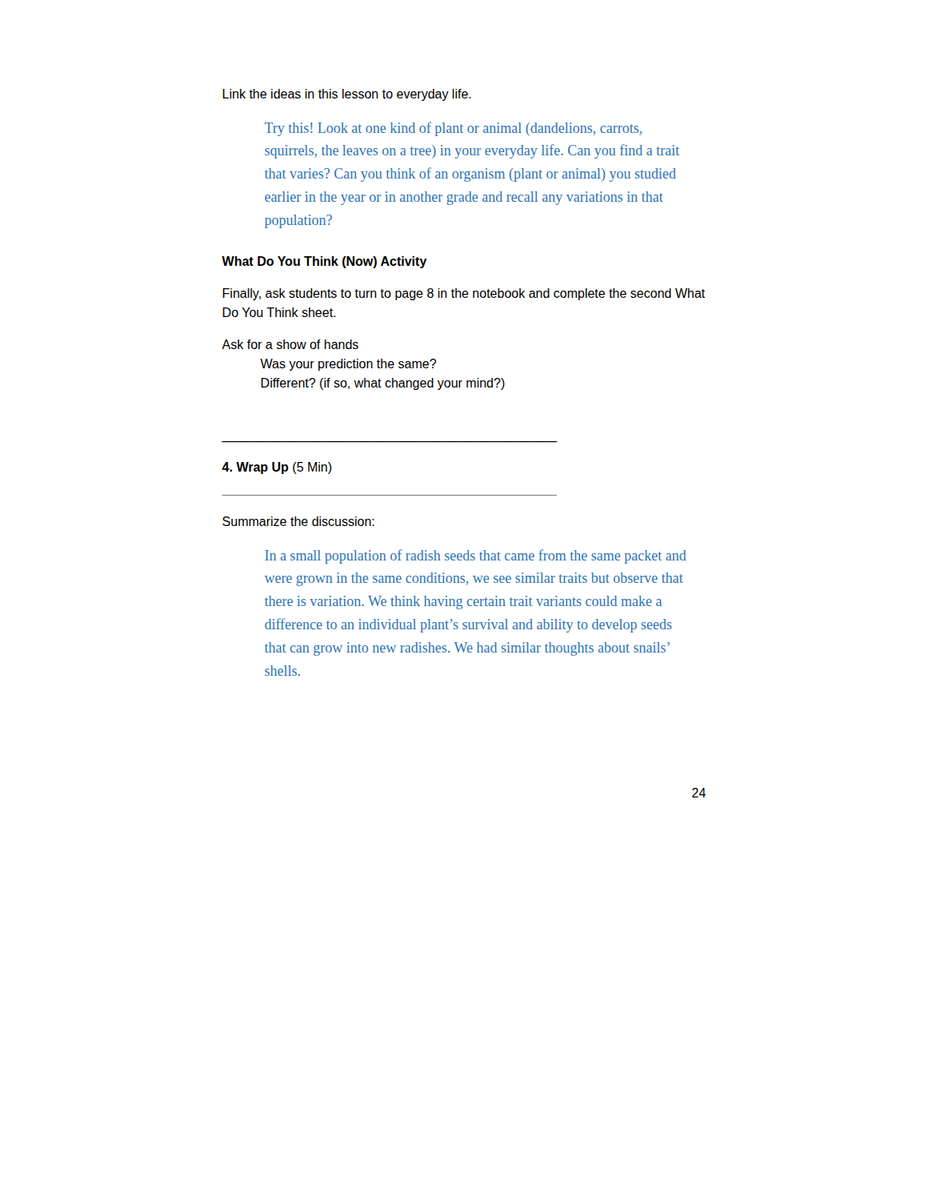Link the ideas in this lesson to everyday life.
Try this! Look at one kind of plant or animal (dandelions, carrots, squirrels, the leaves on a tree) in your everyday life. Can you find a trait that varies? Can you think of an organism (plant or animal) you studied earlier in the year or in another grade and recall any variations in that population?
What Do You Think (Now) Activity
Finally, ask students to turn to page 8 in the notebook and complete the second What Do You Think sheet.
Ask for a show of hands
Was your prediction the same?
Different? (if so, what changed your mind?)
_______________________________________________
4. Wrap Up (5 Min)
_______________________________________________
Summarize the discussion:
In a small population of radish seeds that came from the same packet and were grown in the same conditions, we see similar traits but observe that there is variation. We think having certain trait variants could make a difference to an individual plant’s survival and ability to develop seeds that can grow into new radishes. We had similar thoughts about snails’ shells.
24